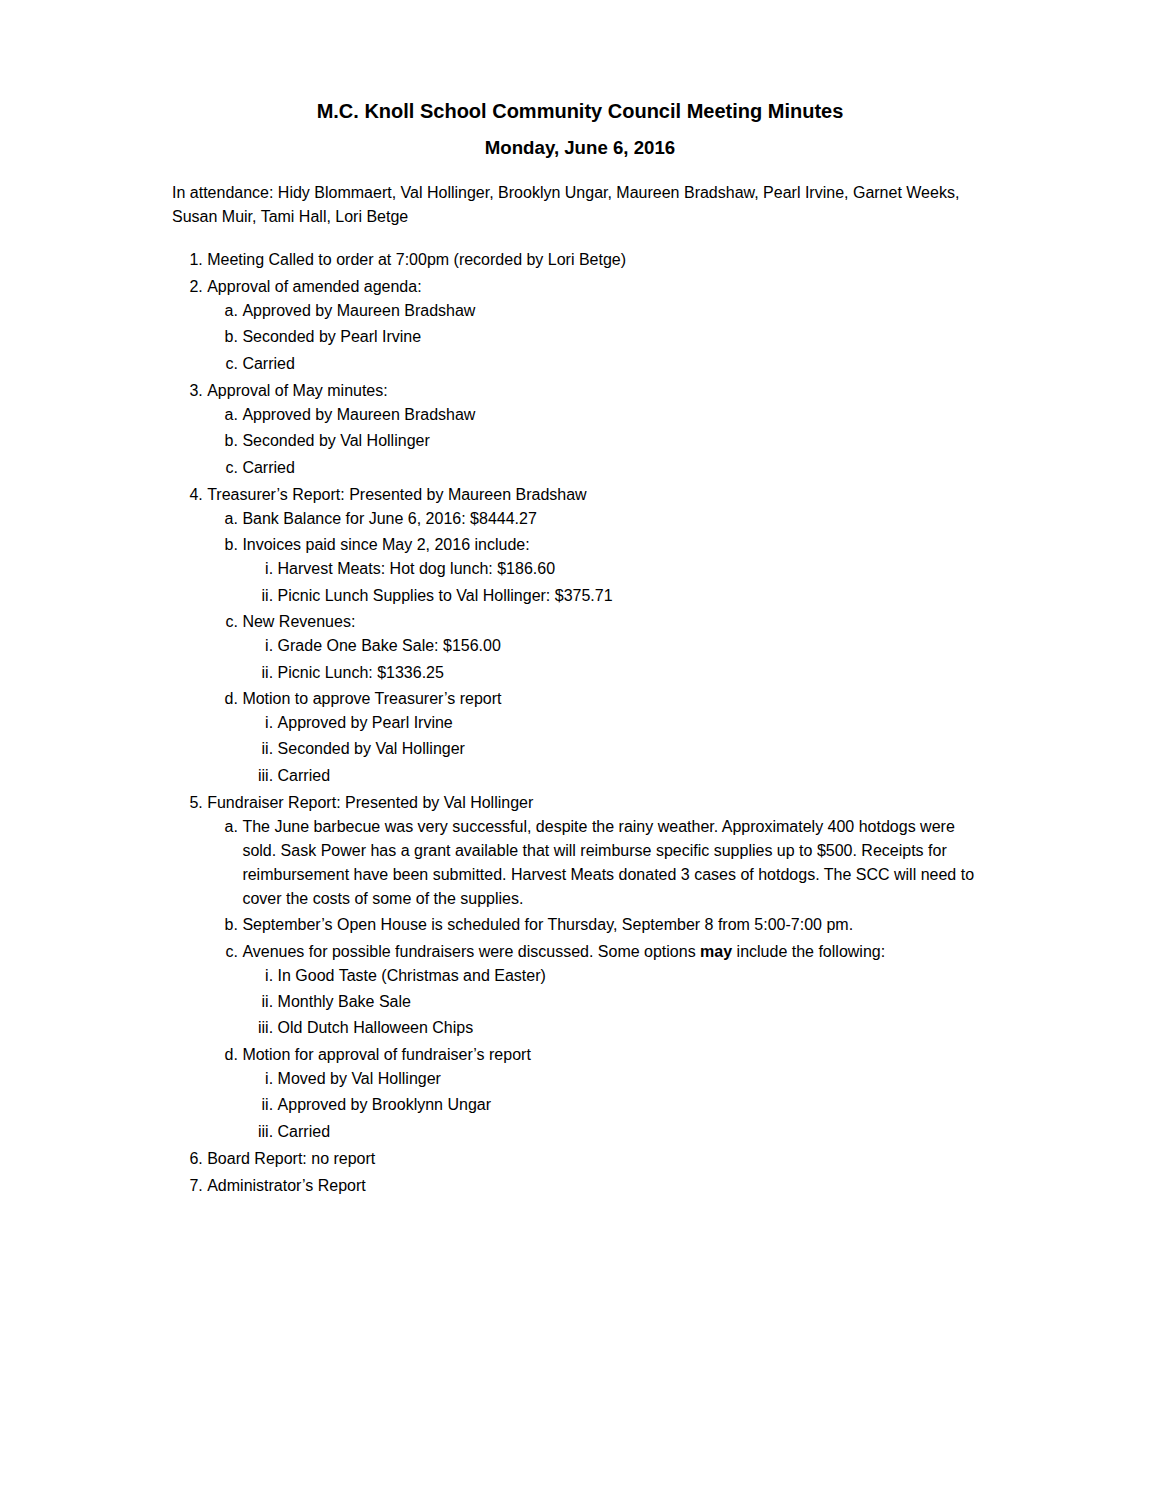M.C. Knoll School Community Council Meeting Minutes
Monday, June 6, 2016
In attendance: Hidy Blommaert, Val Hollinger, Brooklyn Ungar, Maureen Bradshaw, Pearl Irvine, Garnet Weeks, Susan Muir, Tami Hall, Lori Betge
Meeting Called to order at 7:00pm (recorded by Lori Betge)
Approval of amended agenda:
Approved by Maureen Bradshaw
Seconded by Pearl Irvine
Carried
Approval of May minutes:
Approved by Maureen Bradshaw
Seconded by Val Hollinger
Carried
Treasurer’s Report: Presented by Maureen Bradshaw
Bank Balance for June 6, 2016: $8444.27
Invoices paid since May 2, 2016 include:
Harvest Meats: Hot dog lunch: $186.60
Picnic Lunch Supplies to Val Hollinger: $375.71
New Revenues:
Grade One Bake Sale: $156.00
Picnic Lunch: $1336.25
Motion to approve Treasurer’s report
Approved by Pearl Irvine
Seconded by Val Hollinger
Carried
Fundraiser Report: Presented by Val Hollinger
The June barbecue was very successful, despite the rainy weather. Approximately 400 hotdogs were sold. Sask Power has a grant available that will reimburse specific supplies up to $500. Receipts for reimbursement have been submitted. Harvest Meats donated 3 cases of hotdogs. The SCC will need to cover the costs of some of the supplies.
September’s Open House is scheduled for Thursday, September 8 from 5:00-7:00 pm.
Avenues for possible fundraisers were discussed. Some options may include the following:
In Good Taste (Christmas and Easter)
Monthly Bake Sale
Old Dutch Halloween Chips
Motion for approval of fundraiser’s report
Moved by Val Hollinger
Approved by Brooklynn Ungar
Carried
Board Report: no report
Administrator’s Report